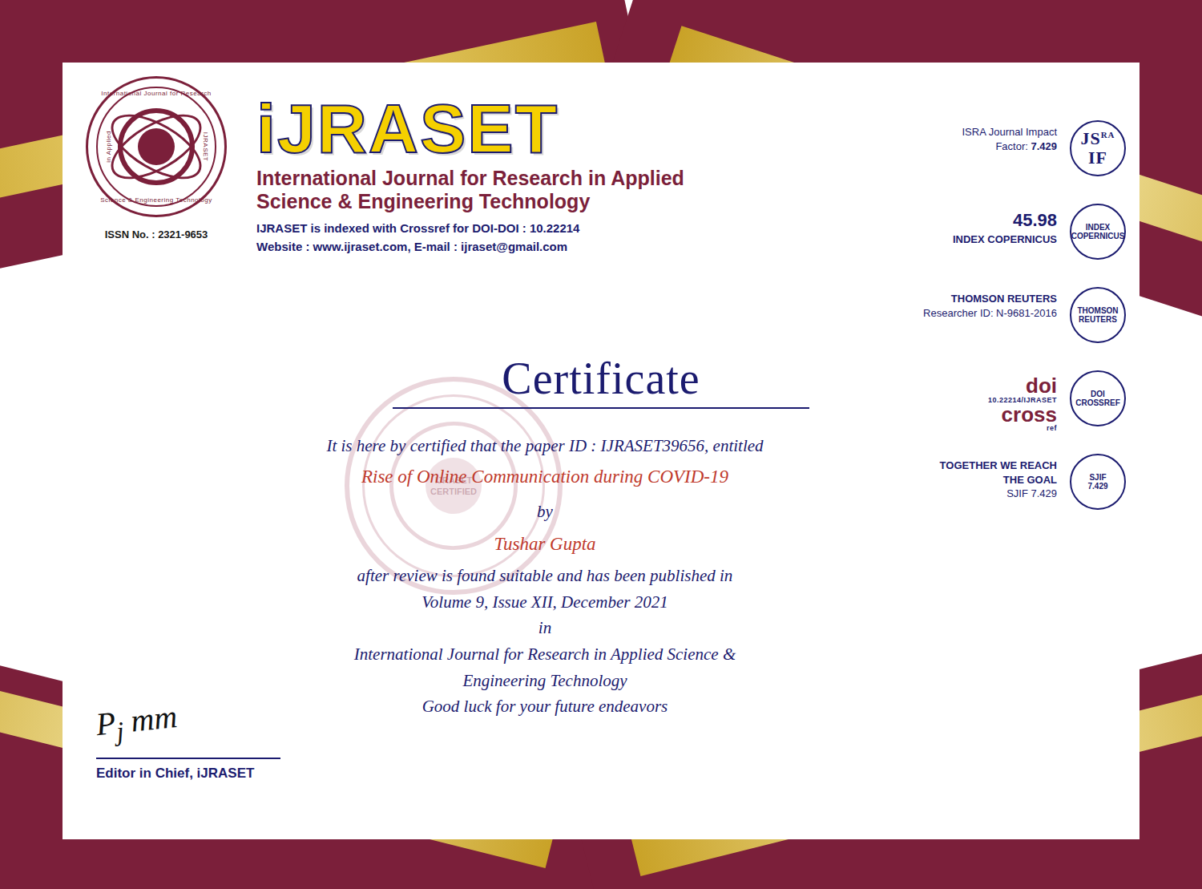International Journal for Research Science & Engineering Technology in Applied IJRASET
ISSN No. : 2321-9653
i JRASET
International Journal for Research in Applied
Science & Engineering Technology
IJRASET is indexed with Crossref for DOI-DOI : 10.22214
Website : www.ijraset.com, E-mail : ijraset@gmail.com
Certificate
IJRASET
CERTIFIED
It is here by certified that the paper ID : IJRASET39656, entitled Rise of Online Communication during COVID-19 by Tushar Gupta after review is found suitable and has been published in
Volume 9, Issue XII, December 2021
in
International Journal for Research in Applied Science &
Engineering Technology
Good luck for your future endeavors
JSRA
IF
ISRA Journal Impact
Factor: 7.429
INDEX
COPERNICUS
45.98
INDEX COPERNICUS
THOMSON
REUTERS
THOMSON REUTERS
Researcher ID: N-9681-2016
DOI
CROSSREF
doi10.22214/IJRASETcrossref
SJIF
7.429
TOGETHER WE REACH THE GOAL
SJIF 7.429
Pj mm
Editor in Chief, iJRASET